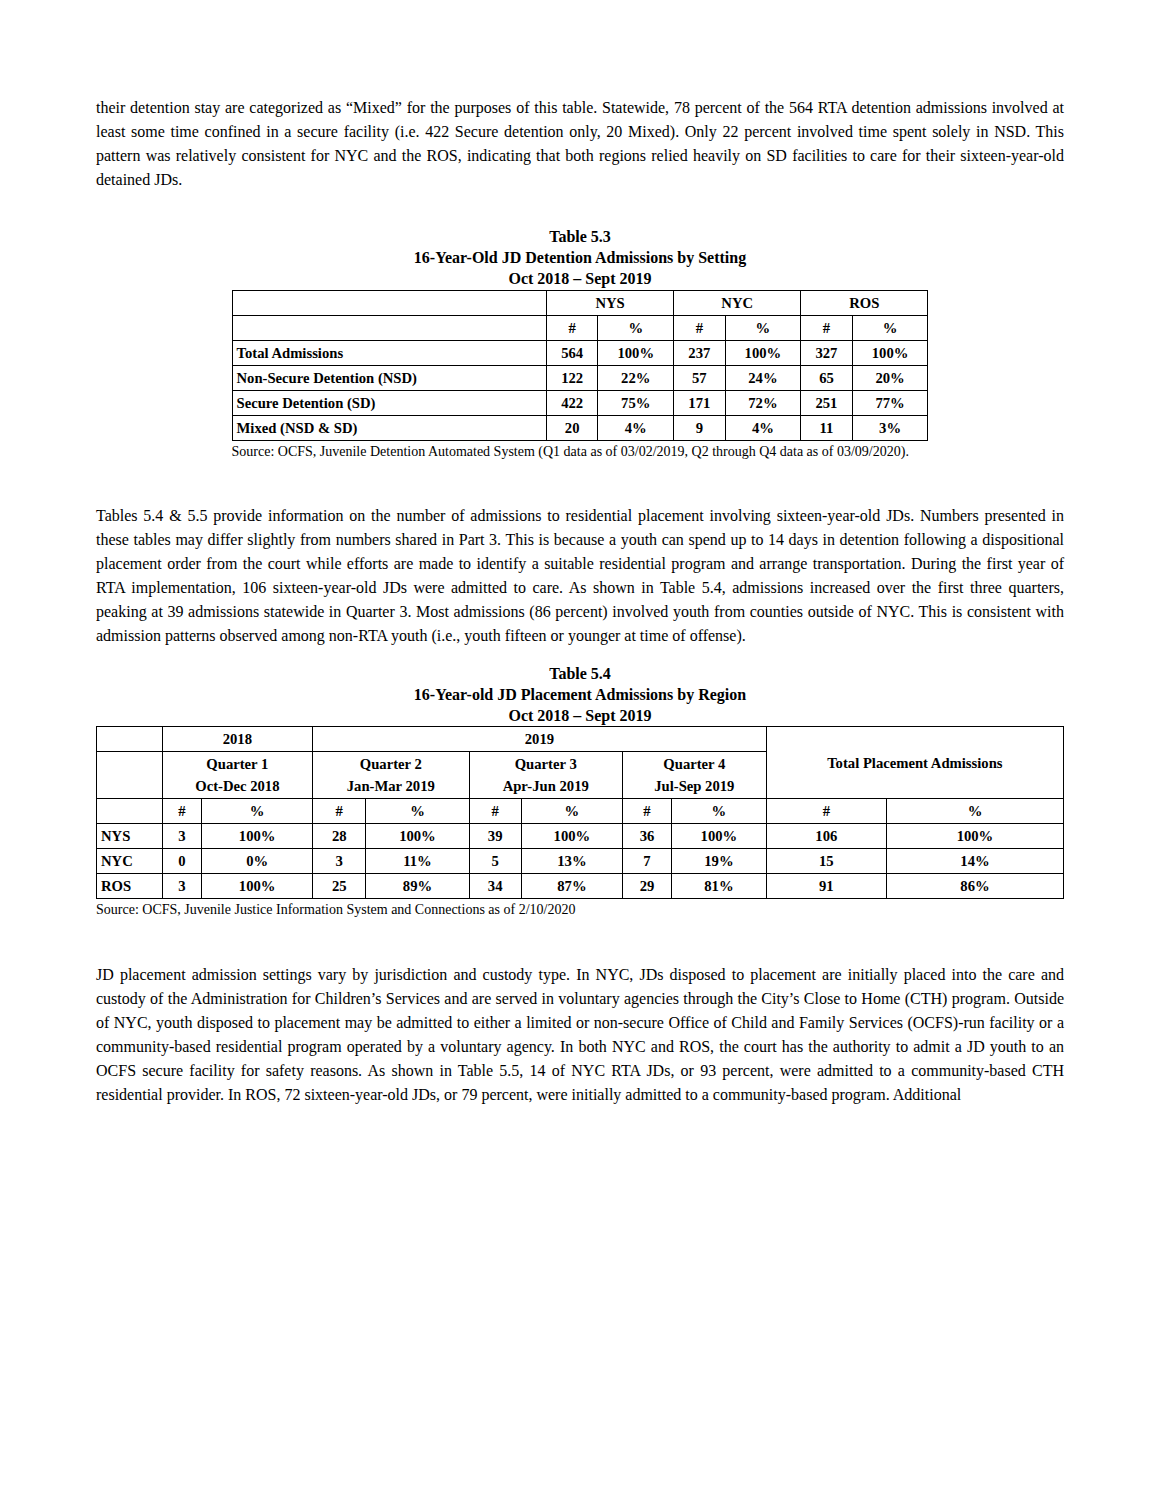their detention stay are categorized as “Mixed” for the purposes of this table. Statewide, 78 percent of the 564 RTA detention admissions involved at least some time confined in a secure facility (i.e. 422 Secure detention only, 20 Mixed). Only 22 percent involved time spent solely in NSD. This pattern was relatively consistent for NYC and the ROS, indicating that both regions relied heavily on SD facilities to care for their sixteen-year-old detained JDs.
Table 5.3
16-Year-Old JD Detention Admissions by Setting
Oct 2018 – Sept 2019
| | NYS | NYC | ROS |
| | # | % | # | % | # | % |
| Total Admissions | 564 | 100% | 237 | 100% | 327 | 100% |
| Non-Secure Detention (NSD) | 122 | 22% | 57 | 24% | 65 | 20% |
| Secure Detention (SD) | 422 | 75% | 171 | 72% | 251 | 77% |
| Mixed (NSD & SD) | 20 | 4% | 9 | 4% | 11 | 3% |
Source: OCFS, Juvenile Detention Automated System (Q1 data as of 03/02/2019, Q2 through Q4 data as of 03/09/2020).
Tables 5.4 & 5.5 provide information on the number of admissions to residential placement involving sixteen-year-old JDs. Numbers presented in these tables may differ slightly from numbers shared in Part 3. This is because a youth can spend up to 14 days in detention following a dispositional placement order from the court while efforts are made to identify a suitable residential program and arrange transportation. During the first year of RTA implementation, 106 sixteen-year-old JDs were admitted to care. As shown in Table 5.4, admissions increased over the first three quarters, peaking at 39 admissions statewide in Quarter 3. Most admissions (86 percent) involved youth from counties outside of NYC. This is consistent with admission patterns observed among non-RTA youth (i.e., youth fifteen or younger at time of offense).
Table 5.4
16-Year-old JD Placement Admissions by Region
Oct 2018 – Sept 2019
| | 2018 | 2019 | Total Placement Admissions |
| | Quarter 1 Oct-Dec 2018 | Quarter 2 Jan-Mar 2019 | Quarter 3 Apr-Jun 2019 | Quarter 4 Jul-Sep 2019 |
| | # | % | # | % | # | % | # | % | # | % |
| NYS | 3 | 100% | 28 | 100% | 39 | 100% | 36 | 100% | 106 | 100% |
| NYC | 0 | 0% | 3 | 11% | 5 | 13% | 7 | 19% | 15 | 14% |
| ROS | 3 | 100% | 25 | 89% | 34 | 87% | 29 | 81% | 91 | 86% |
Source: OCFS, Juvenile Justice Information System and Connections as of 2/10/2020
JD placement admission settings vary by jurisdiction and custody type. In NYC, JDs disposed to placement are initially placed into the care and custody of the Administration for Children’s Services and are served in voluntary agencies through the City’s Close to Home (CTH) program. Outside of NYC, youth disposed to placement may be admitted to either a limited or non-secure Office of Child and Family Services (OCFS)-run facility or a community-based residential program operated by a voluntary agency. In both NYC and ROS, the court has the authority to admit a JD youth to an OCFS secure facility for safety reasons. As shown in Table 5.5, 14 of NYC RTA JDs, or 93 percent, were admitted to a community-based CTH residential provider. In ROS, 72 sixteen-year-old JDs, or 79 percent, were initially admitted to a community-based program. Additional